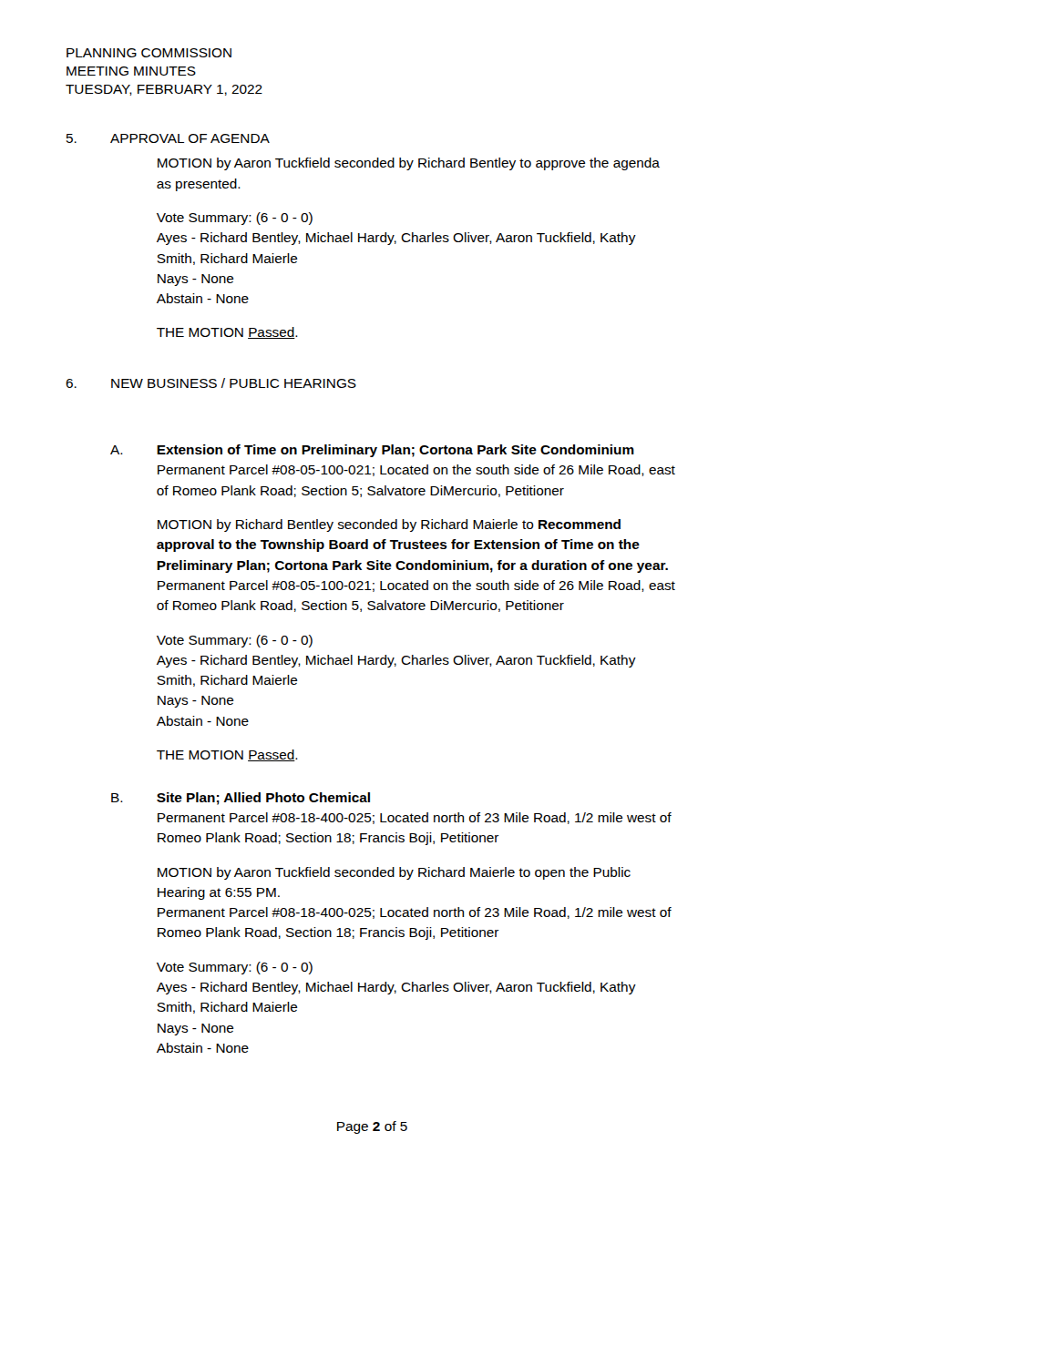PLANNING COMMISSION
MEETING MINUTES
TUESDAY, FEBRUARY 1, 2022
5.
APPROVAL OF AGENDA
MOTION by Aaron Tuckfield seconded by Richard Bentley to approve the agenda as presented.
Vote Summary: (6 - 0 - 0)
Ayes - Richard Bentley, Michael Hardy, Charles Oliver, Aaron Tuckfield, Kathy Smith, Richard Maierle
Nays - None
Abstain - None
THE MOTION Passed.
6.
NEW BUSINESS / PUBLIC HEARINGS
A.
Extension of Time on Preliminary Plan; Cortona Park Site Condominium
Permanent Parcel #08-05-100-021; Located on the south side of 26 Mile Road, east of Romeo Plank Road; Section 5; Salvatore DiMercurio, Petitioner
MOTION by Richard Bentley seconded by Richard Maierle to Recommend approval to the Township Board of Trustees for Extension of Time on the Preliminary Plan; Cortona Park Site Condominium, for a duration of one year.
Permanent Parcel #08-05-100-021; Located on the south side of 26 Mile Road, east of Romeo Plank Road, Section 5, Salvatore DiMercurio, Petitioner
Vote Summary: (6 - 0 - 0)
Ayes - Richard Bentley, Michael Hardy, Charles Oliver, Aaron Tuckfield, Kathy Smith, Richard Maierle
Nays - None
Abstain - None
THE MOTION Passed.
B.
Site Plan; Allied Photo Chemical
Permanent Parcel #08-18-400-025; Located north of 23 Mile Road, 1/2 mile west of Romeo Plank Road; Section 18; Francis Boji, Petitioner
MOTION by Aaron Tuckfield seconded by Richard Maierle to open the Public Hearing at 6:55 PM.
Permanent Parcel #08-18-400-025; Located north of 23 Mile Road, 1/2 mile west of Romeo Plank Road, Section 18; Francis Boji, Petitioner
Vote Summary: (6 - 0 - 0)
Ayes - Richard Bentley, Michael Hardy, Charles Oliver, Aaron Tuckfield, Kathy Smith, Richard Maierle
Nays - None
Abstain - None
Page 2 of 5